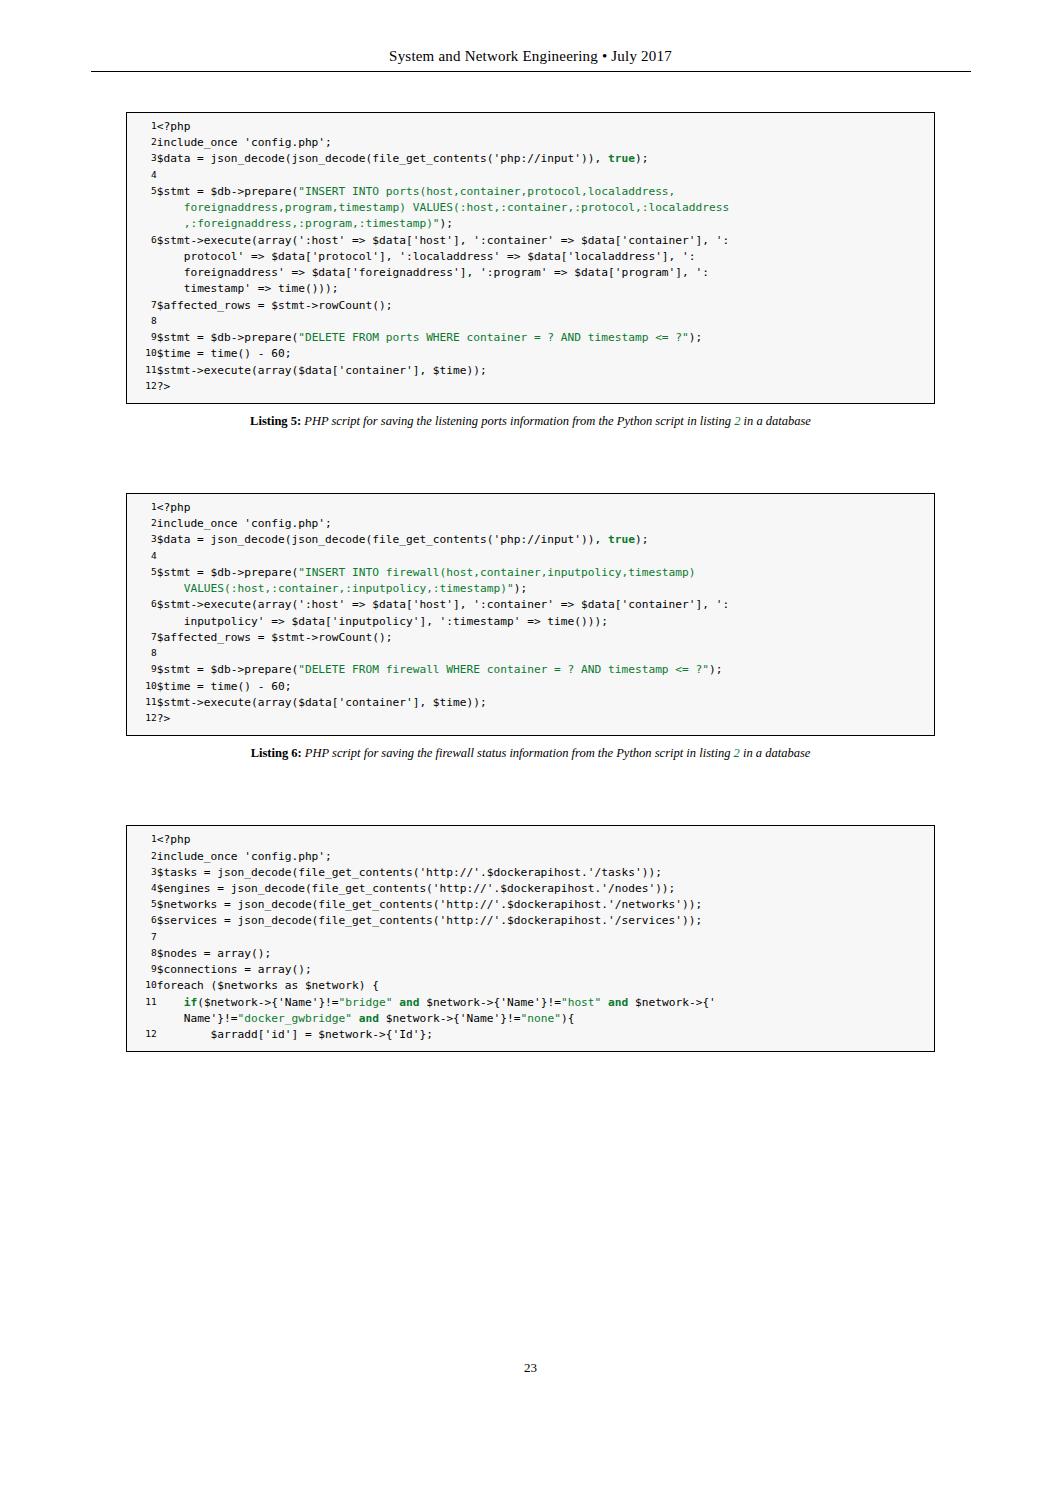System and Network Engineering • July 2017
| 1 | <?php |
| 2 | include_once 'config.php'; |
| 3 | $data = json_decode(json_decode(file_get_contents('php://input')), true ); |
| 4 | |
| 5 | $stmt = $db->prepare( "INSERT INTO ports(host,container,protocol,localaddress, foreignaddress,program,timestamp) VALUES(:host,:container,:protocol,:localaddress ,:foreignaddress,:program,:timestamp)" ); |
| 6 | $stmt->execute(array(':host' => $data['host'], ':container' => $data['container'], ': protocol' => $data['protocol'], ':localaddress' => $data['localaddress'], ': foreignaddress' => $data['foreignaddress'], ':program' => $data['program'], ': timestamp' => time())); |
| 7 | $affected_rows = $stmt->rowCount(); |
| 8 | |
| 9 | $stmt = $db->prepare( "DELETE FROM ports WHERE container = ? AND timestamp <= ?" ); |
| 10 | $time = time() - 60; |
| 11 | $stmt->execute(array($data['container'], $time)); |
| 12 | ?> |
Listing 5: PHP script for saving the listening ports information from the Python script in listing 2 in a database
| 1 | <?php |
| 2 | include_once 'config.php'; |
| 3 | $data = json_decode(json_decode(file_get_contents('php://input')), true ); |
| 4 | |
| 5 | $stmt = $db->prepare( "INSERT INTO firewall(host,container,inputpolicy,timestamp) VALUES(:host,:container,:inputpolicy,:timestamp)" ); |
| 6 | $stmt->execute(array(':host' => $data['host'], ':container' => $data['container'], ': inputpolicy' => $data['inputpolicy'], ':timestamp' => time())); |
| 7 | $affected_rows = $stmt->rowCount(); |
| 8 | |
| 9 | $stmt = $db->prepare( "DELETE FROM firewall WHERE container = ? AND timestamp <= ?" ); |
| 10 | $time = time() - 60; |
| 11 | $stmt->execute(array($data['container'], $time)); |
| 12 | ?> |
Listing 6: PHP script for saving the firewall status information from the Python script in listing 2 in a database
| 1 | <?php |
| 2 | include_once 'config.php'; |
| 3 | $tasks = json_decode(file_get_contents('http://'.$dockerapihost.'/tasks')); |
| 4 | $engines = json_decode(file_get_contents('http://'.$dockerapihost.'/nodes')); |
| 5 | $networks = json_decode(file_get_contents('http://'.$dockerapihost.'/networks')); |
| 6 | $services = json_decode(file_get_contents('http://'.$dockerapihost.'/services')); |
| 7 | |
| 8 | $nodes = array(); |
| 9 | $connections = array(); |
| 10 | foreach ($networks as $network) { |
| 11 | if ($network->{'Name'}!= "bridge" and $network->{'Name'}!= "host" and $network->{' Name'}!= "docker_gwbridge" and $network->{'Name'}!= "none" ){ |
| 12 | $arradd['id'] = $network->{'Id'}; |
23